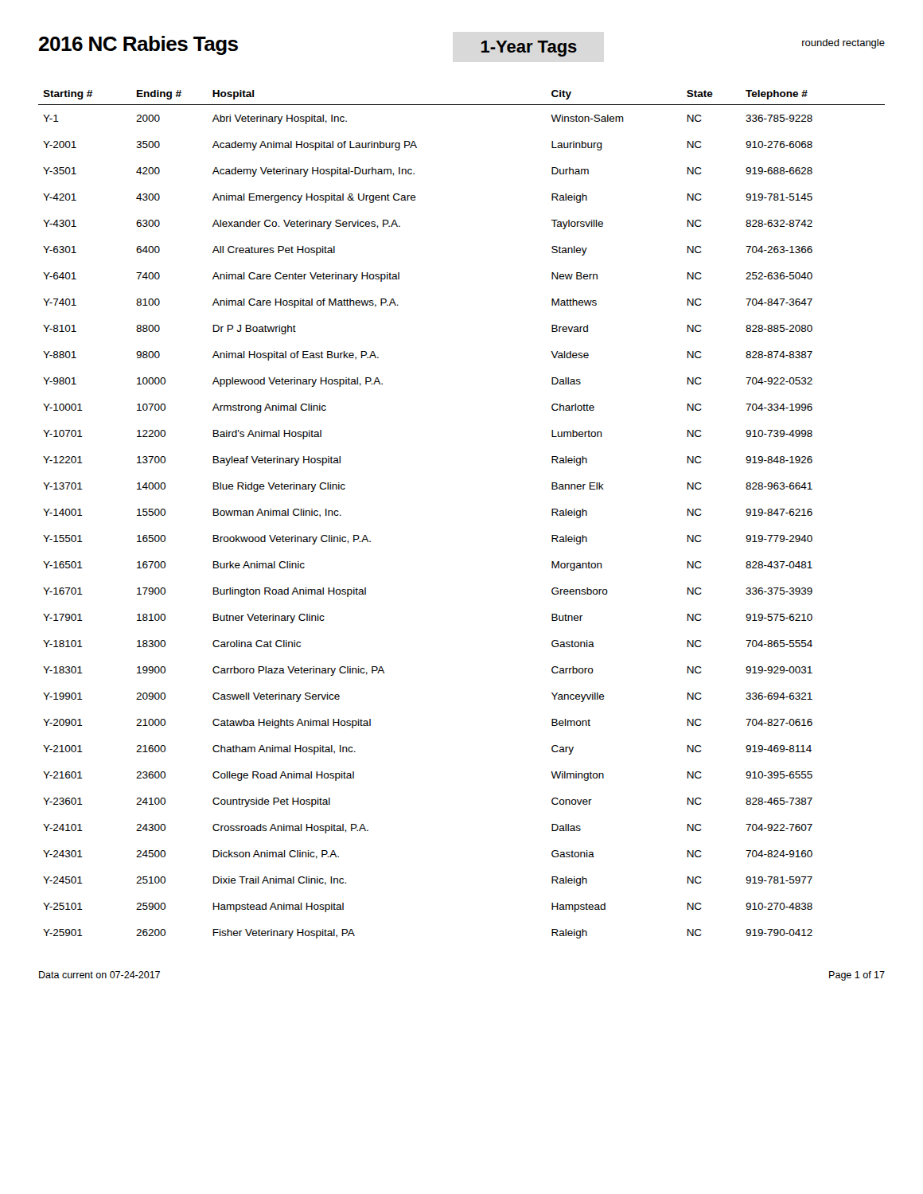2016 NC Rabies Tags
1-Year Tags
rounded rectangle
| Starting # | Ending # | Hospital | City | State | Telephone # |
| --- | --- | --- | --- | --- | --- |
| Y-1 | 2000 | Abri Veterinary Hospital, Inc. | Winston-Salem | NC | 336-785-9228 |
| Y-2001 | 3500 | Academy Animal Hospital of Laurinburg PA | Laurinburg | NC | 910-276-6068 |
| Y-3501 | 4200 | Academy Veterinary Hospital-Durham, Inc. | Durham | NC | 919-688-6628 |
| Y-4201 | 4300 | Animal Emergency Hospital & Urgent Care | Raleigh | NC | 919-781-5145 |
| Y-4301 | 6300 | Alexander Co. Veterinary Services, P.A. | Taylorsville | NC | 828-632-8742 |
| Y-6301 | 6400 | All Creatures Pet Hospital | Stanley | NC | 704-263-1366 |
| Y-6401 | 7400 | Animal Care Center Veterinary Hospital | New Bern | NC | 252-636-5040 |
| Y-7401 | 8100 | Animal Care Hospital of Matthews, P.A. | Matthews | NC | 704-847-3647 |
| Y-8101 | 8800 | Dr P J Boatwright | Brevard | NC | 828-885-2080 |
| Y-8801 | 9800 | Animal Hospital of East Burke, P.A. | Valdese | NC | 828-874-8387 |
| Y-9801 | 10000 | Applewood Veterinary Hospital, P.A. | Dallas | NC | 704-922-0532 |
| Y-10001 | 10700 | Armstrong Animal Clinic | Charlotte | NC | 704-334-1996 |
| Y-10701 | 12200 | Baird's Animal Hospital | Lumberton | NC | 910-739-4998 |
| Y-12201 | 13700 | Bayleaf Veterinary Hospital | Raleigh | NC | 919-848-1926 |
| Y-13701 | 14000 | Blue Ridge Veterinary Clinic | Banner Elk | NC | 828-963-6641 |
| Y-14001 | 15500 | Bowman Animal Clinic, Inc. | Raleigh | NC | 919-847-6216 |
| Y-15501 | 16500 | Brookwood Veterinary Clinic, P.A. | Raleigh | NC | 919-779-2940 |
| Y-16501 | 16700 | Burke Animal Clinic | Morganton | NC | 828-437-0481 |
| Y-16701 | 17900 | Burlington Road Animal Hospital | Greensboro | NC | 336-375-3939 |
| Y-17901 | 18100 | Butner Veterinary Clinic | Butner | NC | 919-575-6210 |
| Y-18101 | 18300 | Carolina Cat Clinic | Gastonia | NC | 704-865-5554 |
| Y-18301 | 19900 | Carrboro Plaza Veterinary Clinic, PA | Carrboro | NC | 919-929-0031 |
| Y-19901 | 20900 | Caswell Veterinary Service | Yanceyville | NC | 336-694-6321 |
| Y-20901 | 21000 | Catawba Heights Animal Hospital | Belmont | NC | 704-827-0616 |
| Y-21001 | 21600 | Chatham Animal Hospital, Inc. | Cary | NC | 919-469-8114 |
| Y-21601 | 23600 | College Road Animal Hospital | Wilmington | NC | 910-395-6555 |
| Y-23601 | 24100 | Countryside Pet Hospital | Conover | NC | 828-465-7387 |
| Y-24101 | 24300 | Crossroads Animal Hospital, P.A. | Dallas | NC | 704-922-7607 |
| Y-24301 | 24500 | Dickson Animal Clinic, P.A. | Gastonia | NC | 704-824-9160 |
| Y-24501 | 25100 | Dixie Trail Animal Clinic, Inc. | Raleigh | NC | 919-781-5977 |
| Y-25101 | 25900 | Hampstead Animal Hospital | Hampstead | NC | 910-270-4838 |
| Y-25901 | 26200 | Fisher Veterinary Hospital, PA | Raleigh | NC | 919-790-0412 |
Data current on 07-24-2017 Page 1 of 17